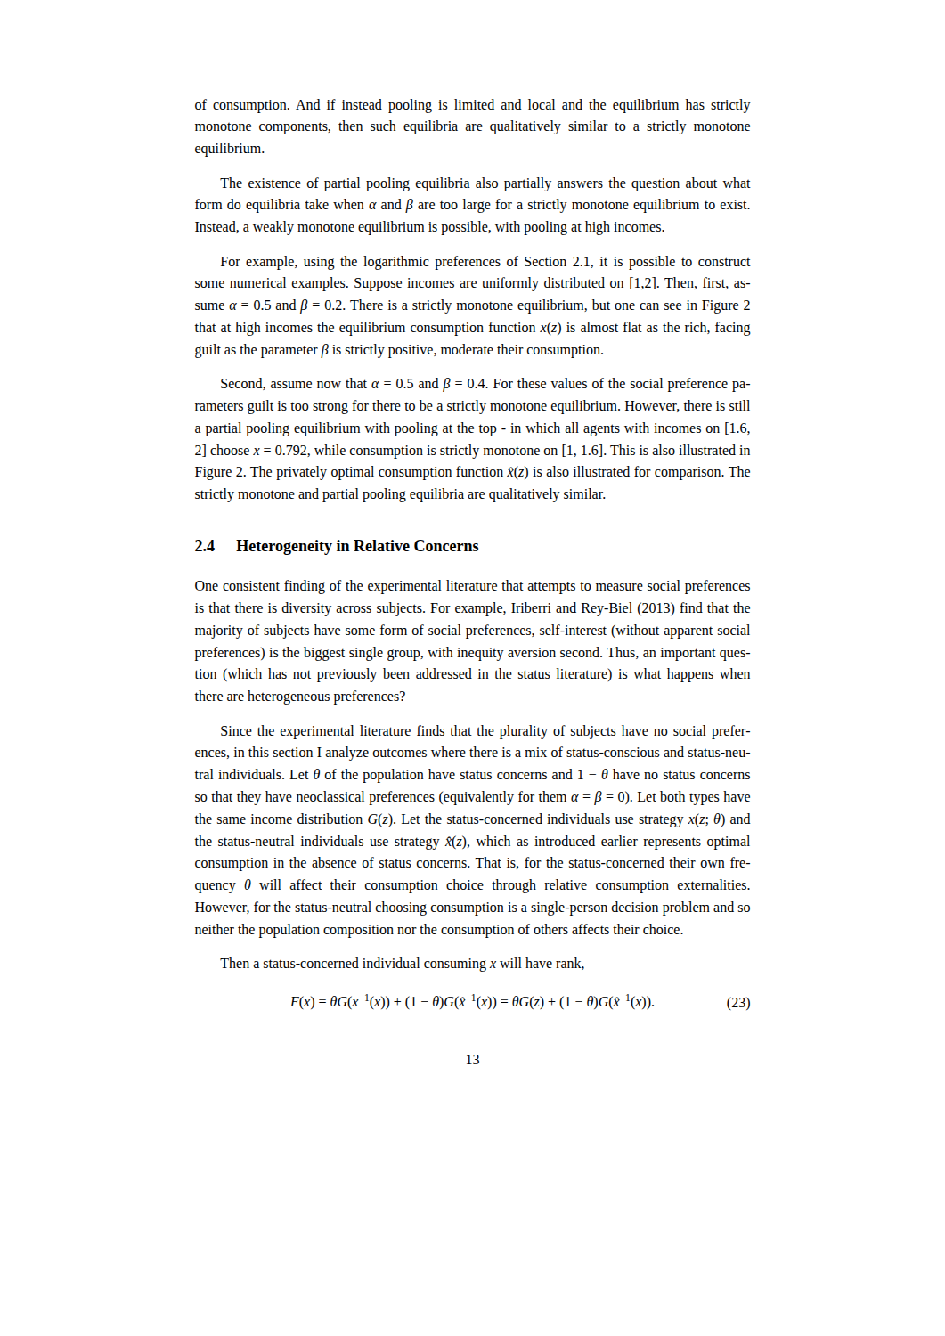of consumption. And if instead pooling is limited and local and the equilibrium has strictly monotone components, then such equilibria are qualitatively similar to a strictly monotone equilibrium.
The existence of partial pooling equilibria also partially answers the question about what form do equilibria take when α and β are too large for a strictly monotone equilibrium to exist. Instead, a weakly monotone equilibrium is possible, with pooling at high incomes.
For example, using the logarithmic preferences of Section 2.1, it is possible to construct some numerical examples. Suppose incomes are uniformly distributed on [1,2]. Then, first, assume α = 0.5 and β = 0.2. There is a strictly monotone equilibrium, but one can see in Figure 2 that at high incomes the equilibrium consumption function x(z) is almost flat as the rich, facing guilt as the parameter β is strictly positive, moderate their consumption.
Second, assume now that α = 0.5 and β = 0.4. For these values of the social preference parameters guilt is too strong for there to be a strictly monotone equilibrium. However, there is still a partial pooling equilibrium with pooling at the top - in which all agents with incomes on [1.6, 2] choose x = 0.792, while consumption is strictly monotone on [1, 1.6]. This is also illustrated in Figure 2. The privately optimal consumption function x̂(z) is also illustrated for comparison. The strictly monotone and partial pooling equilibria are qualitatively similar.
2.4 Heterogeneity in Relative Concerns
One consistent finding of the experimental literature that attempts to measure social preferences is that there is diversity across subjects. For example, Iriberri and Rey-Biel (2013) find that the majority of subjects have some form of social preferences, self-interest (without apparent social preferences) is the biggest single group, with inequity aversion second. Thus, an important question (which has not previously been addressed in the status literature) is what happens when there are heterogeneous preferences?
Since the experimental literature finds that the plurality of subjects have no social preferences, in this section I analyze outcomes where there is a mix of status-conscious and status-neutral individuals. Let θ of the population have status concerns and 1 − θ have no status concerns so that they have neoclassical preferences (equivalently for them α = β = 0). Let both types have the same income distribution G(z). Let the status-concerned individuals use strategy x(z; θ) and the status-neutral individuals use strategy x̂(z), which as introduced earlier represents optimal consumption in the absence of status concerns. That is, for the status-concerned their own frequency θ will affect their consumption choice through relative consumption externalities. However, for the status-neutral choosing consumption is a single-person decision problem and so neither the population composition nor the consumption of others affects their choice.
Then a status-concerned individual consuming x will have rank,
F(x) = θG(x−1(x)) + (1 − θ)G(x̂−1(x)) = θG(z) + (1 − θ)G(x̂−1(x)). (23)
13